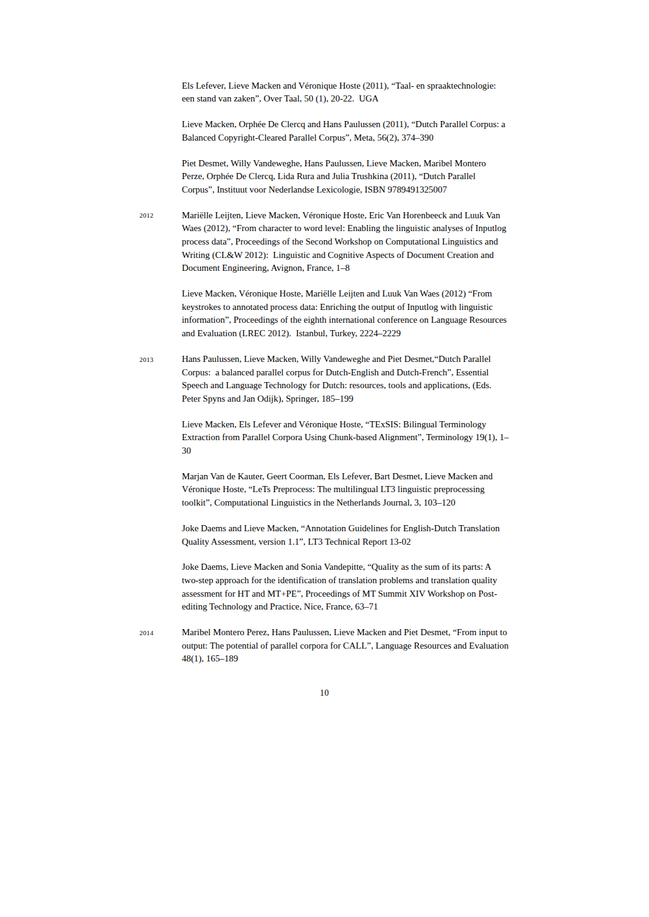Els Lefever, Lieve Macken and Véronique Hoste (2011), “Taal- en spraaktechnologie: een stand van zaken”, Over Taal, 50 (1), 20-22. UGA
Lieve Macken, Orphée De Clercq and Hans Paulussen (2011), “Dutch Parallel Corpus: a Balanced Copyright-Cleared Parallel Corpus”, Meta, 56(2), 374–390
Piet Desmet, Willy Vandeweghe, Hans Paulussen, Lieve Macken, Maribel Montero Perze, Orphée De Clercq, Lida Rura and Julia Trushkina (2011), “Dutch Parallel Corpus”, Instituut voor Nederlandse Lexicologie, ISBN 9789491325007
2012
Mariëlle Leijten, Lieve Macken, Véronique Hoste, Eric Van Horenbeeck and Luuk Van Waes (2012), “From character to word level: Enabling the linguistic analyses of Inputlog process data”, Proceedings of the Second Workshop on Computational Linguistics and Writing (CL&W 2012): Linguistic and Cognitive Aspects of Document Creation and Document Engineering, Avignon, France, 1–8
Lieve Macken, Véronique Hoste, Mariëlle Leijten and Luuk Van Waes (2012) “From keystrokes to annotated process data: Enriching the output of Inputlog with linguistic information”, Proceedings of the eighth international conference on Language Resources and Evaluation (LREC 2012). Istanbul, Turkey, 2224–2229
2013
Hans Paulussen, Lieve Macken, Willy Vandeweghe and Piet Desmet,“Dutch Parallel Corpus: a balanced parallel corpus for Dutch-English and Dutch-French”, Essential Speech and Language Technology for Dutch: resources, tools and applications, (Eds. Peter Spyns and Jan Odijk), Springer, 185–199
Lieve Macken, Els Lefever and Véronique Hoste, “TExSIS: Bilingual Terminology Extraction from Parallel Corpora Using Chunk-based Alignment”, Terminology 19(1), 1–30
Marjan Van de Kauter, Geert Coorman, Els Lefever, Bart Desmet, Lieve Macken and Véronique Hoste, “LeTs Preprocess: The multilingual LT3 linguistic preprocessing toolkit”, Computational Linguistics in the Netherlands Journal, 3, 103–120
Joke Daems and Lieve Macken, “Annotation Guidelines for English-Dutch Translation Quality Assessment, version 1.1”, LT3 Technical Report 13-02
Joke Daems, Lieve Macken and Sonia Vandepitte, “Quality as the sum of its parts: A two-step approach for the identification of translation problems and translation quality assessment for HT and MT+PE”, Proceedings of MT Summit XIV Workshop on Post-editing Technology and Practice, Nice, France, 63–71
2014
Maribel Montero Perez, Hans Paulussen, Lieve Macken and Piet Desmet, “From input to output: The potential of parallel corpora for CALL”, Language Resources and Evaluation 48(1), 165–189
10